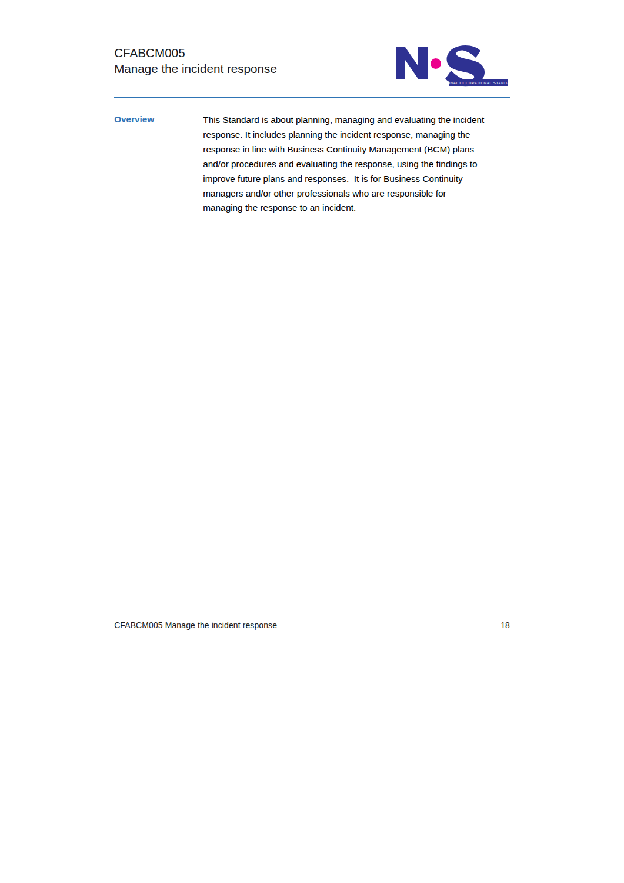CFABCM005 Manage the incident response
National Occupational Standards NATIONAL OCCUPATIONAL STANDARDS
Overview
This Standard is about planning, managing and evaluating the incident response. It includes planning the incident response, managing the response in line with Business Continuity Management (BCM) plans and/or procedures and evaluating the response, using the findings to improve future plans and responses. It is for Business Continuity managers and/or other professionals who are responsible for managing the response to an incident.
CFABCM005 Manage the incident response
18